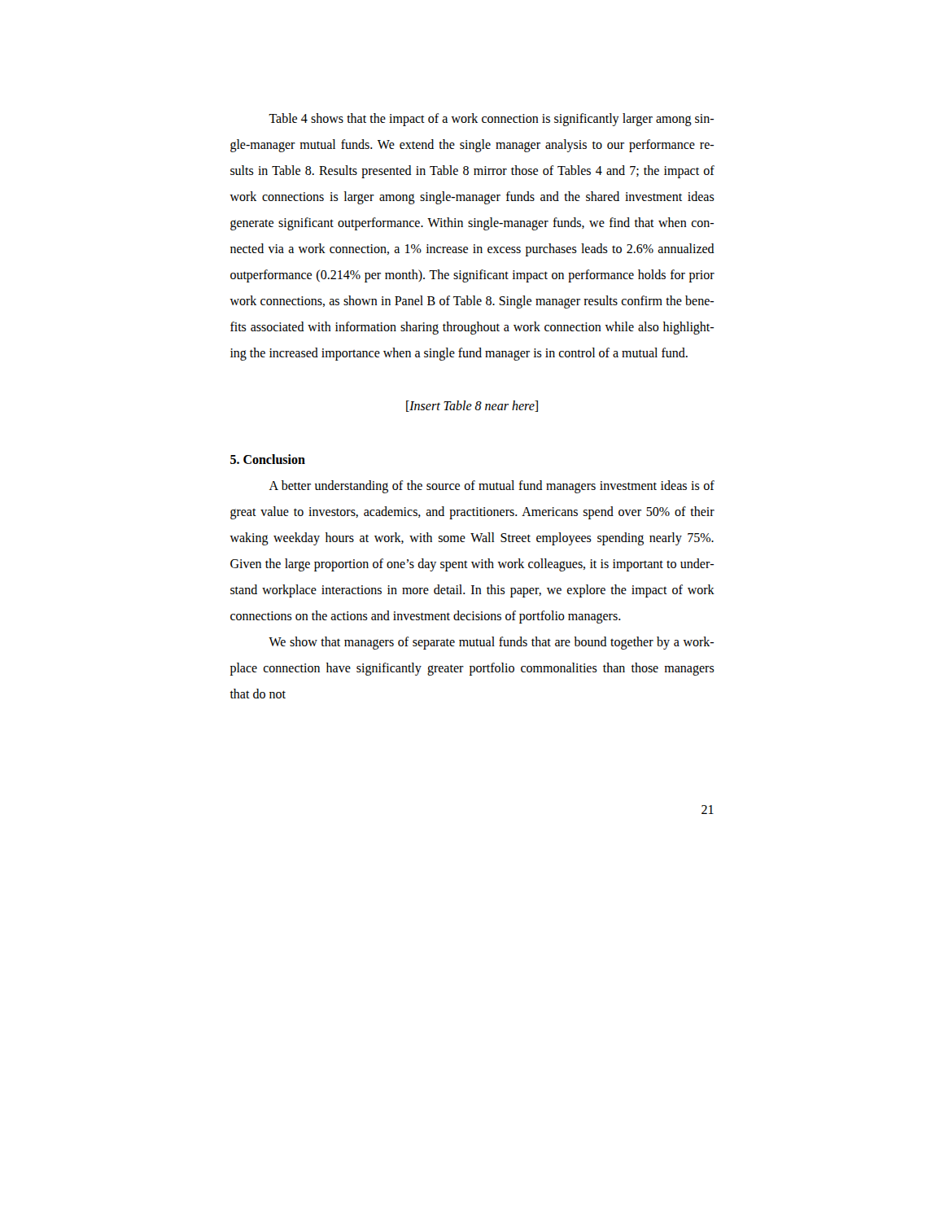Table 4 shows that the impact of a work connection is significantly larger among single-manager mutual funds. We extend the single manager analysis to our performance results in Table 8. Results presented in Table 8 mirror those of Tables 4 and 7; the impact of work connections is larger among single-manager funds and the shared investment ideas generate significant outperformance. Within single-manager funds, we find that when connected via a work connection, a 1% increase in excess purchases leads to 2.6% annualized outperformance (0.214% per month). The significant impact on performance holds for prior work connections, as shown in Panel B of Table 8. Single manager results confirm the benefits associated with information sharing throughout a work connection while also highlighting the increased importance when a single fund manager is in control of a mutual fund.
[Insert Table 8 near here]
5. Conclusion
A better understanding of the source of mutual fund managers investment ideas is of great value to investors, academics, and practitioners. Americans spend over 50% of their waking weekday hours at work, with some Wall Street employees spending nearly 75%. Given the large proportion of one’s day spent with work colleagues, it is important to understand workplace interactions in more detail. In this paper, we explore the impact of work connections on the actions and investment decisions of portfolio managers.
We show that managers of separate mutual funds that are bound together by a workplace connection have significantly greater portfolio commonalities than those managers that do not
21